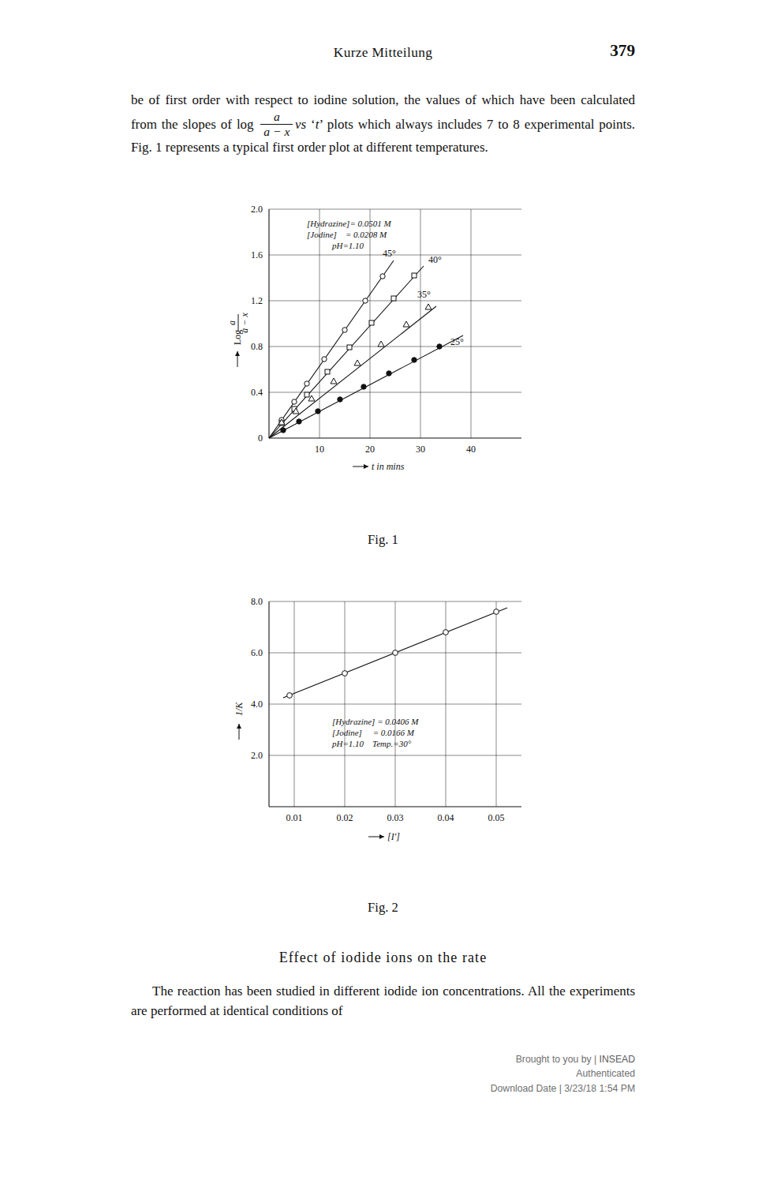Kurze Mitteilung 379
be of first order with respect to iodine solution, the values of which have been calculated from the slopes of log aa − x vs ‘t’ plots which always includes 7 to 8 experimental points. Fig. 1 represents a typical first order plot at different temperatures.
2.0 1.6 1.2 0.8 0.4 0 10 20 30 40 t in mins Log a a − x [Hydrazine]= 0.0501 M [Jodine] = 0.0208 M pH=1.10 45° 40° 35° 25°
Fig. 1
8.0 6.0 4.0 2.0 0.01 0.02 0.03 0.04 0.05 [I′] 1/K [Hydrazine] = 0.0406 M [Jodine] = 0.0166 M pH=1.10 Temp.=30°
Fig. 2
Effect of iodide ions on the rate
The reaction has been studied in different iodide ion concentrations. All the experiments are performed at identical conditions of
Brought to you by | INSEAD
Authenticated
Download Date | 3/23/18 1:54 PM